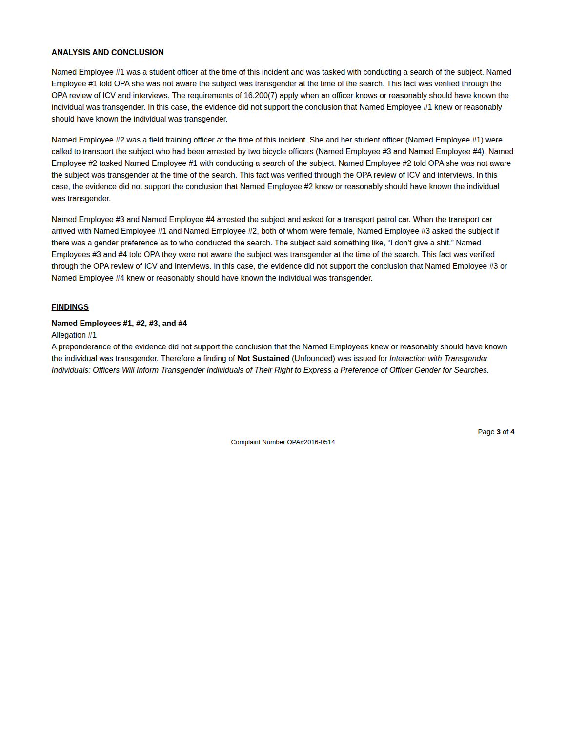ANALYSIS AND CONCLUSION
Named Employee #1 was a student officer at the time of this incident and was tasked with conducting a search of the subject. Named Employee #1 told OPA she was not aware the subject was transgender at the time of the search. This fact was verified through the OPA review of ICV and interviews. The requirements of 16.200(7) apply when an officer knows or reasonably should have known the individual was transgender. In this case, the evidence did not support the conclusion that Named Employee #1 knew or reasonably should have known the individual was transgender.
Named Employee #2 was a field training officer at the time of this incident. She and her student officer (Named Employee #1) were called to transport the subject who had been arrested by two bicycle officers (Named Employee #3 and Named Employee #4). Named Employee #2 tasked Named Employee #1 with conducting a search of the subject. Named Employee #2 told OPA she was not aware the subject was transgender at the time of the search. This fact was verified through the OPA review of ICV and interviews. In this case, the evidence did not support the conclusion that Named Employee #2 knew or reasonably should have known the individual was transgender.
Named Employee #3 and Named Employee #4 arrested the subject and asked for a transport patrol car. When the transport car arrived with Named Employee #1 and Named Employee #2, both of whom were female, Named Employee #3 asked the subject if there was a gender preference as to who conducted the search. The subject said something like, “I don’t give a shit.” Named Employees #3 and #4 told OPA they were not aware the subject was transgender at the time of the search. This fact was verified through the OPA review of ICV and interviews. In this case, the evidence did not support the conclusion that Named Employee #3 or Named Employee #4 knew or reasonably should have known the individual was transgender.
FINDINGS
Named Employees #1, #2, #3, and #4
Allegation #1
A preponderance of the evidence did not support the conclusion that the Named Employees knew or reasonably should have known the individual was transgender. Therefore a finding of Not Sustained (Unfounded) was issued for Interaction with Transgender Individuals: Officers Will Inform Transgender Individuals of Their Right to Express a Preference of Officer Gender for Searches.
Page 3 of 4
Complaint Number OPA#2016-0514